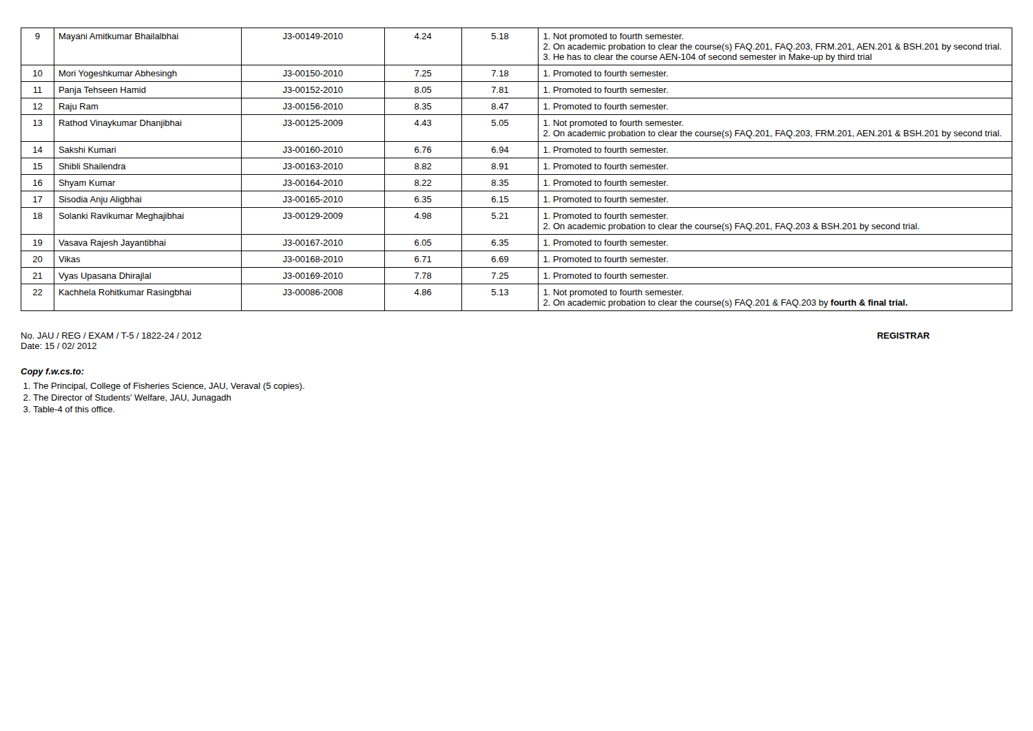| 9 | Mayani Amitkumar Bhailalbhai | J3-00149-2010 | 4.24 | 5.18 | 1. Not promoted to fourth semester. 2. On academic probation to clear the course(s) FAQ.201, FAQ.203, FRM.201, AEN.201 & BSH.201 by second trial. 3. He has to clear the course AEN-104 of second semester in Make-up by third trial |
| 10 | Mori Yogeshkumar Abhesingh | J3-00150-2010 | 7.25 | 7.18 | 1. Promoted to fourth semester. |
| 11 | Panja Tehseen Hamid | J3-00152-2010 | 8.05 | 7.81 | 1. Promoted to fourth semester. |
| 12 | Raju Ram | J3-00156-2010 | 8.35 | 8.47 | 1. Promoted to fourth semester. |
| 13 | Rathod Vinaykumar Dhanjibhai | J3-00125-2009 | 4.43 | 5.05 | 1. Not promoted to fourth semester. 2. On academic probation to clear the course(s) FAQ.201, FAQ.203, FRM.201, AEN.201 & BSH.201 by second trial. |
| 14 | Sakshi Kumari | J3-00160-2010 | 6.76 | 6.94 | 1. Promoted to fourth semester. |
| 15 | Shibli Shailendra | J3-00163-2010 | 8.82 | 8.91 | 1. Promoted to fourth semester. |
| 16 | Shyam Kumar | J3-00164-2010 | 8.22 | 8.35 | 1. Promoted to fourth semester. |
| 17 | Sisodia Anju Aligbhai | J3-00165-2010 | 6.35 | 6.15 | 1. Promoted to fourth semester. |
| 18 | Solanki Ravikumar Meghajibhai | J3-00129-2009 | 4.98 | 5.21 | 1. Promoted to fourth semester. 2. On academic probation to clear the course(s) FAQ.201, FAQ.203 & BSH.201 by second trial. |
| 19 | Vasava Rajesh Jayantibhai | J3-00167-2010 | 6.05 | 6.35 | 1. Promoted to fourth semester. |
| 20 | Vikas | J3-00168-2010 | 6.71 | 6.69 | 1. Promoted to fourth semester. |
| 21 | Vyas Upasana Dhirajlal | J3-00169-2010 | 7.78 | 7.25 | 1. Promoted to fourth semester. |
| 22 | Kachhela Rohitkumar Rasingbhai | J3-00086-2008 | 4.86 | 5.13 | 1. Not promoted to fourth semester. 2. On academic probation to clear the course(s) FAQ.201 & FAQ.203 by fourth & final trial. |
No. JAU / REG / EXAM / T-5 / 1822-24 / 2012
Date: 15 / 02/ 2012
REGISTRAR
Copy f.w.cs.to:
The Principal, College of Fisheries Science, JAU, Veraval (5 copies).
The Director of Students' Welfare, JAU, Junagadh
Table-4 of this office.